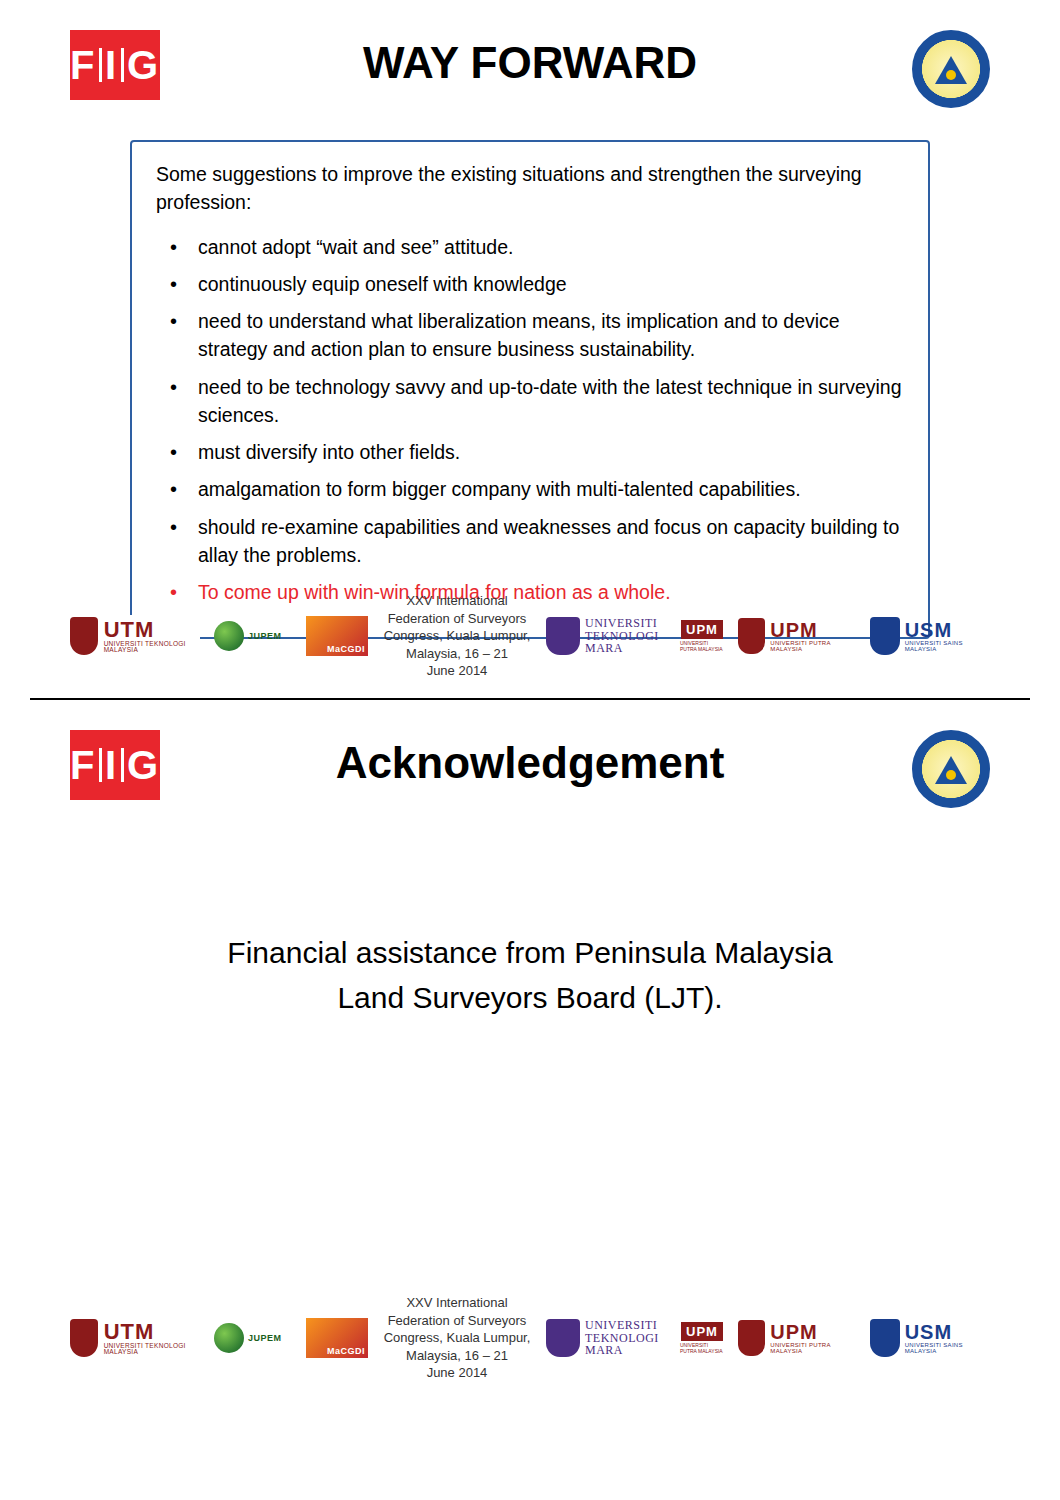F I G
WAY FORWARD
Some suggestions to improve the existing situations and strengthen the surveying profession:
cannot adopt “wait and see” attitude.
continuously equip oneself with knowledge
need to understand what liberalization means, its implication and to device strategy and action plan to ensure business sustainability.
need to be technology savvy and up-to-date with the latest technique in surveying sciences.
must diversify into other fields.
amalgamation to form bigger company with multi-talented capabilities.
should re-examine capabilities and weaknesses and focus on capacity building to allay the problems.
To come up with win-win formula for nation as a whole.
UTM
UNIVERSITI TEKNOLOGI MALAYSIA
JUPEM
MaCGDI
XXV International Federation of Surveyors
Congress, Kuala Lumpur, Malaysia, 16 – 21
June 2014
UNIVERSITI
TEKNOLOGI
MARA
UPM
UNIVERSITI PUTRA MALAYSIA
UPM
UNIVERSITI PUTRA MALAYSIA
USM
UNIVERSITI SAINS MALAYSIA
F I G
Acknowledgement
Financial assistance from Peninsula Malaysia
Land Surveyors Board (LJT).
UTM
UNIVERSITI TEKNOLOGI MALAYSIA
JUPEM
MaCGDI
XXV International Federation of Surveyors
Congress, Kuala Lumpur, Malaysia, 16 – 21
June 2014
UNIVERSITI
TEKNOLOGI
MARA
UPM
UNIVERSITI PUTRA MALAYSIA
UPM
UNIVERSITI PUTRA MALAYSIA
USM
UNIVERSITI SAINS MALAYSIA